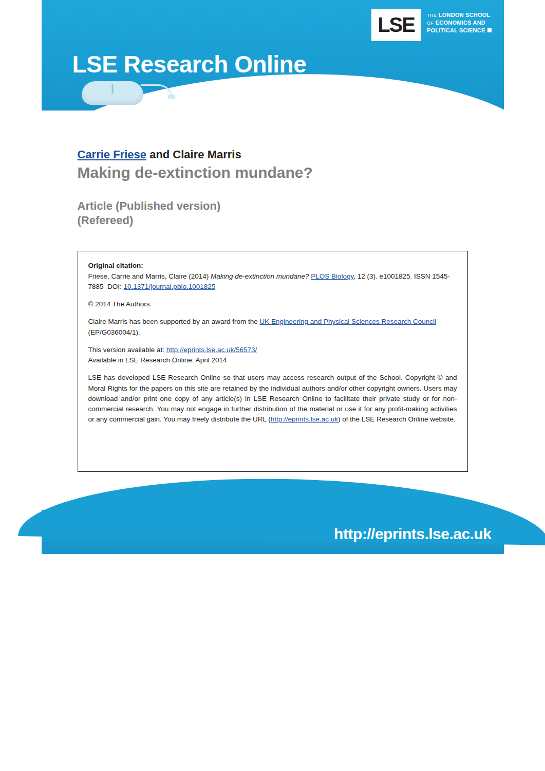LSE THE LONDON SCHOOL
OF ECONOMICS AND
POLITICAL SCIENCE
LSE Research Online
Carrie Friese and Claire Marris
Making de-extinction mundane?
Article (Published version)
(Refereed)
Original citation:
Friese, Carrie and Marris, Claire (2014) Making de-extinction mundane? PLOS Biology, 12 (3). e1001825. ISSN 1545-7885 DOI: 10.1371/journal.pbio.1001825
© 2014 The Authors.
Claire Marris has been supported by an award from the UK Engineering and Physical Sciences Research Council (EP/G036004/1).
This version available at: http://eprints.lse.ac.uk/56573/
Available in LSE Research Online: April 2014
LSE has developed LSE Research Online so that users may access research output of the School. Copyright © and Moral Rights for the papers on this site are retained by the individual authors and/or other copyright owners. Users may download and/or print one copy of any article(s) in LSE Research Online to facilitate their private study or for non-commercial research. You may not engage in further distribution of the material or use it for any profit-making activities or any commercial gain. You may freely distribute the URL (http://eprints.lse.ac.uk) of the LSE Research Online website.
http://eprints.lse.ac.uk